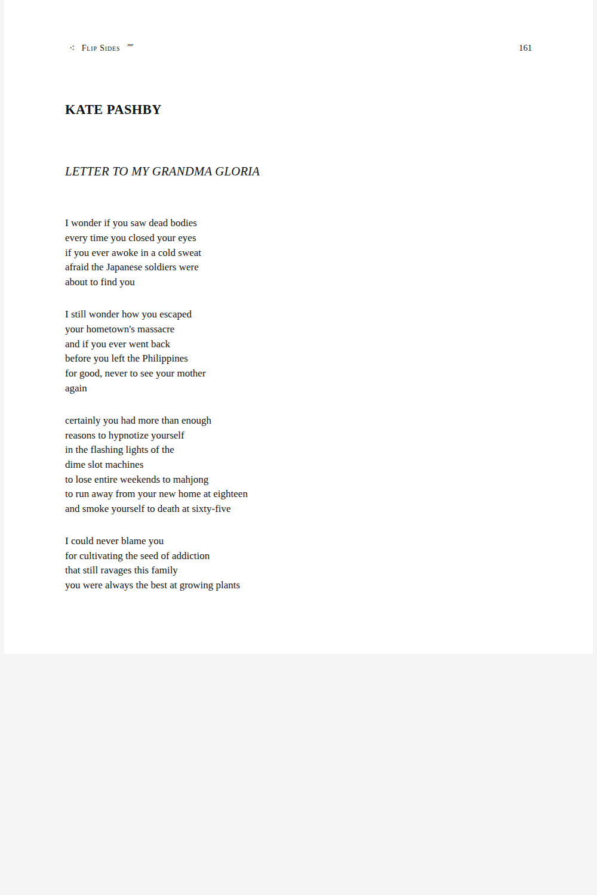⁖ Flip Sides ⁗ 161
KATE PASHBY
LETTER TO MY GRANDMA GLORIA
I wonder if you saw dead bodies
every time you closed your eyes
if you ever awoke in a cold sweat
afraid the Japanese soldiers were
about to find you
I still wonder how you escaped
your hometown's massacre
and if you ever went back
before you left the Philippines
for good, never to see your mother
again
certainly you had more than enough
reasons to hypnotize yourself
in the flashing lights of the
dime slot machines
to lose entire weekends to mahjong
to run away from your new home at eighteen
and smoke yourself to death at sixty-five
I could never blame you
for cultivating the seed of addiction
that still ravages this family
you were always the best at growing plants